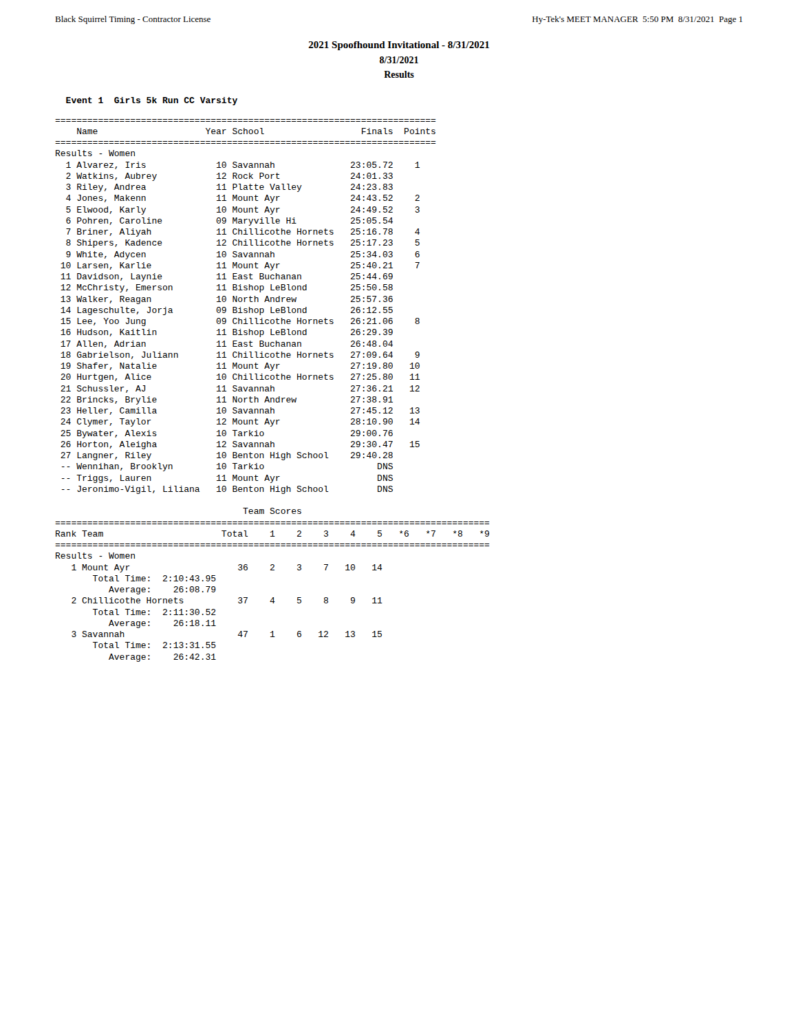Black Squirrel Timing - Contractor License
Hy-Tek's MEET MANAGER 5:50 PM 8/31/2021 Page 1
2021 Spoofhound Invitational - 8/31/2021
8/31/2021
Results
Event 1 Girls 5k Run CC Varsity
=======================================================================
    Name                    Year School                  Finals  Points
=======================================================================
Results - Women
  1 Alvarez, Iris             10 Savannah              23:05.72    1
  2 Watkins, Aubrey           12 Rock Port             24:01.33
  3 Riley, Andrea             11 Platte Valley         24:23.83
  4 Jones, Makenn             11 Mount Ayr             24:43.52    2
  5 Elwood, Karly             10 Mount Ayr             24:49.52    3
  6 Pohren, Caroline          09 Maryville Hi          25:05.54
  7 Briner, Aliyah            11 Chillicothe Hornets   25:16.78    4
  8 Shipers, Kadence          12 Chillicothe Hornets   25:17.23    5
  9 White, Adycen             10 Savannah              25:34.03    6
 10 Larsen, Karlie            11 Mount Ayr             25:40.21    7
 11 Davidson, Laynie          11 East Buchanan         25:44.69
 12 McChristy, Emerson        11 Bishop LeBlond        25:50.58
 13 Walker, Reagan            10 North Andrew          25:57.36
 14 Lageschulte, Jorja        09 Bishop LeBlond        26:12.55
 15 Lee, Yoo Jung             09 Chillicothe Hornets   26:21.06    8
 16 Hudson, Kaitlin           11 Bishop LeBlond        26:29.39
 17 Allen, Adrian             11 East Buchanan         26:48.04
 18 Gabrielson, Juliann       11 Chillicothe Hornets   27:09.64    9
 19 Shafer, Natalie           11 Mount Ayr             27:19.80   10
 20 Hurtgen, Alice            10 Chillicothe Hornets   27:25.80   11
 21 Schussler, AJ             11 Savannah              27:36.21   12
 22 Brincks, Brylie           11 North Andrew          27:38.91
 23 Heller, Camilla           10 Savannah              27:45.12   13
 24 Clymer, Taylor            12 Mount Ayr             28:10.90   14
 25 Bywater, Alexis           10 Tarkio                29:00.76
 26 Horton, Aleigha           12 Savannah              29:30.47   15
 27 Langner, Riley            10 Benton High School    29:40.28
 -- Wennihan, Brooklyn        10 Tarkio                     DNS
 -- Triggs, Lauren            11 Mount Ayr                  DNS
 -- Jeronimo-Vigil, Liliana   10 Benton High School         DNS

                                   Team Scores
=================================================================================
Rank Team                      Total    1    2    3    4    5   *6   *7   *8   *9
=================================================================================
Results - Women
   1 Mount Ayr                    36    2    3    7   10   14
       Total Time:  2:10:43.95
          Average:    26:08.79
   2 Chillicothe Hornets          37    4    5    8    9   11
       Total Time:  2:11:30.52
          Average:    26:18.11
   3 Savannah                     47    1    6   12   13   15
       Total Time:  2:13:31.55
          Average:    26:42.31